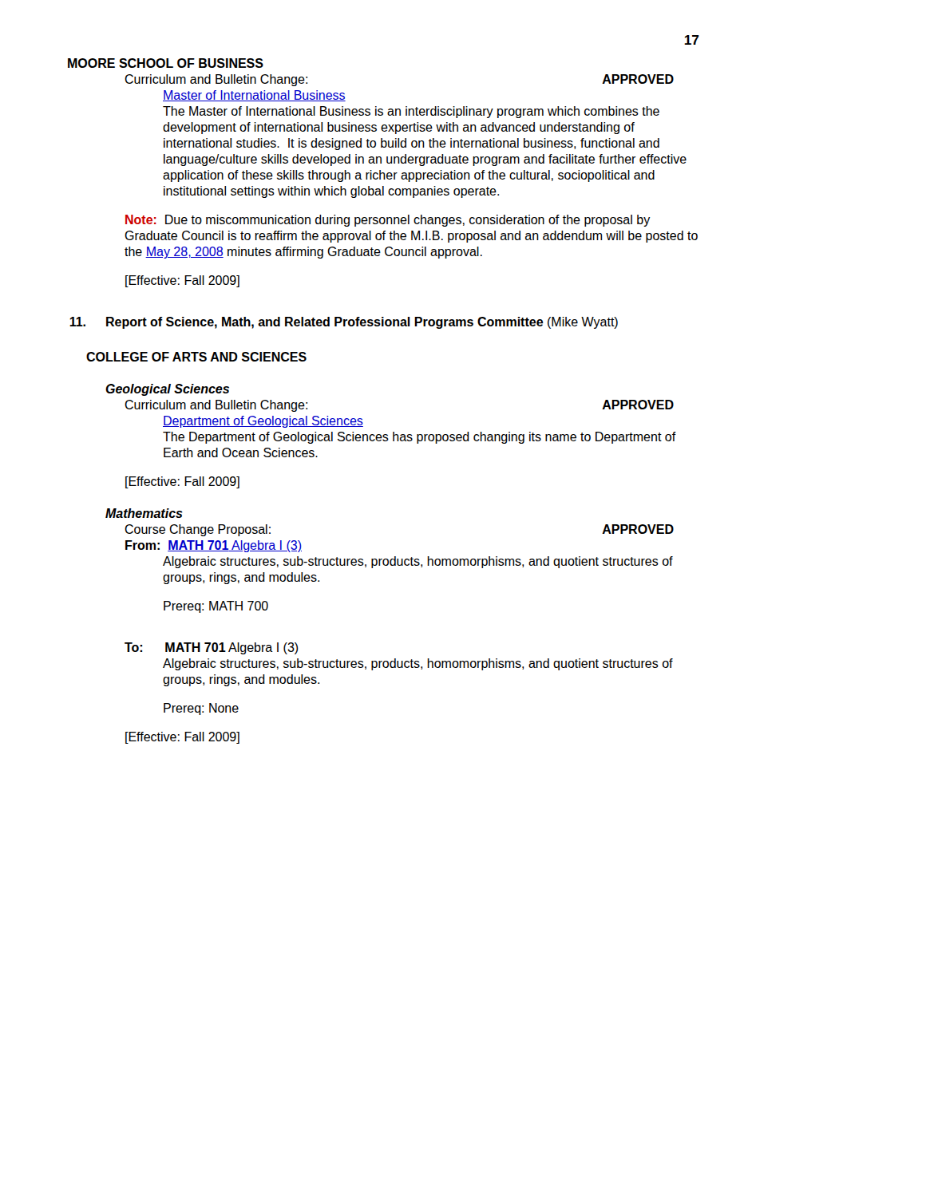17
MOORE SCHOOL OF BUSINESS
Curriculum and Bulletin Change: APPROVED
Master of International Business
The Master of International Business is an interdisciplinary program which combines the development of international business expertise with an advanced understanding of international studies. It is designed to build on the international business, functional and language/culture skills developed in an undergraduate program and facilitate further effective application of these skills through a richer appreciation of the cultural, sociopolitical and institutional settings within which global companies operate.
Note: Due to miscommunication during personnel changes, consideration of the proposal by Graduate Council is to reaffirm the approval of the M.I.B. proposal and an addendum will be posted to the May 28, 2008 minutes affirming Graduate Council approval.
[Effective: Fall 2009]
11.
Report of Science, Math, and Related Professional Programs Committee (Mike Wyatt)
COLLEGE OF ARTS AND SCIENCES
Geological Sciences
Curriculum and Bulletin Change: APPROVED
Department of Geological Sciences
The Department of Geological Sciences has proposed changing its name to Department of Earth and Ocean Sciences.
[Effective: Fall 2009]
Mathematics
Course Change Proposal: APPROVED
From: MATH 701 Algebra I (3)
Algebraic structures, sub-structures, products, homomorphisms, and quotient structures of groups, rings, and modules.
Prereq: MATH 700
To: MATH 701 Algebra I (3)
Algebraic structures, sub-structures, products, homomorphisms, and quotient structures of groups, rings, and modules.
Prereq: None
[Effective: Fall 2009]